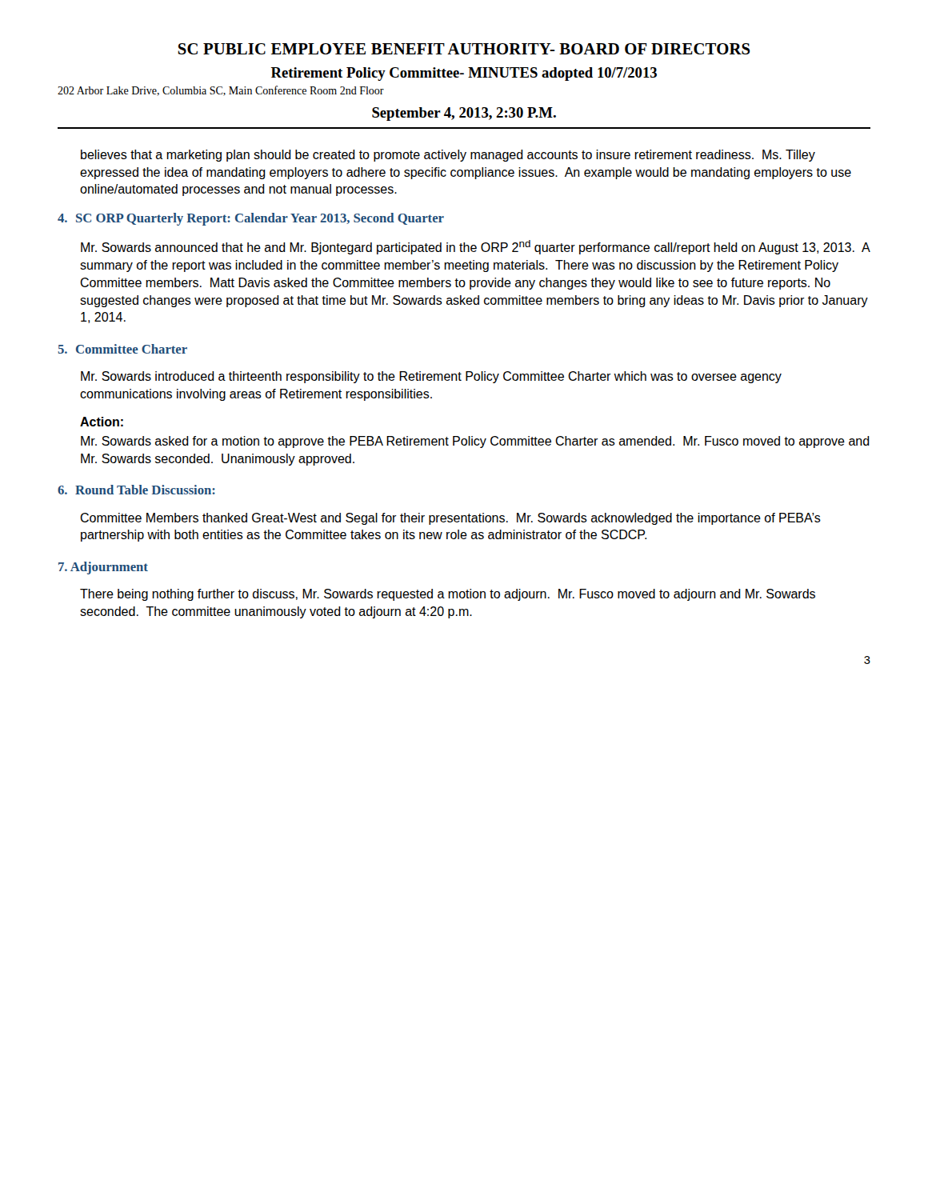SC PUBLIC EMPLOYEE BENEFIT AUTHORITY- BOARD OF DIRECTORS
Retirement Policy Committee- MINUTES adopted 10/7/2013
202 Arbor Lake Drive, Columbia SC, Main Conference Room 2nd Floor
September 4, 2013, 2:30 P.M.
believes that a marketing plan should be created to promote actively managed accounts to insure retirement readiness. Ms. Tilley expressed the idea of mandating employers to adhere to specific compliance issues. An example would be mandating employers to use online/automated processes and not manual processes.
4. SC ORP Quarterly Report: Calendar Year 2013, Second Quarter
Mr. Sowards announced that he and Mr. Bjontegard participated in the ORP 2nd quarter performance call/report held on August 13, 2013. A summary of the report was included in the committee member’s meeting materials. There was no discussion by the Retirement Policy Committee members. Matt Davis asked the Committee members to provide any changes they would like to see to future reports. No suggested changes were proposed at that time but Mr. Sowards asked committee members to bring any ideas to Mr. Davis prior to January 1, 2014.
5. Committee Charter
Mr. Sowards introduced a thirteenth responsibility to the Retirement Policy Committee Charter which was to oversee agency communications involving areas of Retirement responsibilities.
Action:
Mr. Sowards asked for a motion to approve the PEBA Retirement Policy Committee Charter as amended. Mr. Fusco moved to approve and Mr. Sowards seconded. Unanimously approved.
6. Round Table Discussion:
Committee Members thanked Great-West and Segal for their presentations. Mr. Sowards acknowledged the importance of PEBA’s partnership with both entities as the Committee takes on its new role as administrator of the SCDCP.
7. Adjournment
There being nothing further to discuss, Mr. Sowards requested a motion to adjourn. Mr. Fusco moved to adjourn and Mr. Sowards seconded. The committee unanimously voted to adjourn at 4:20 p.m.
3